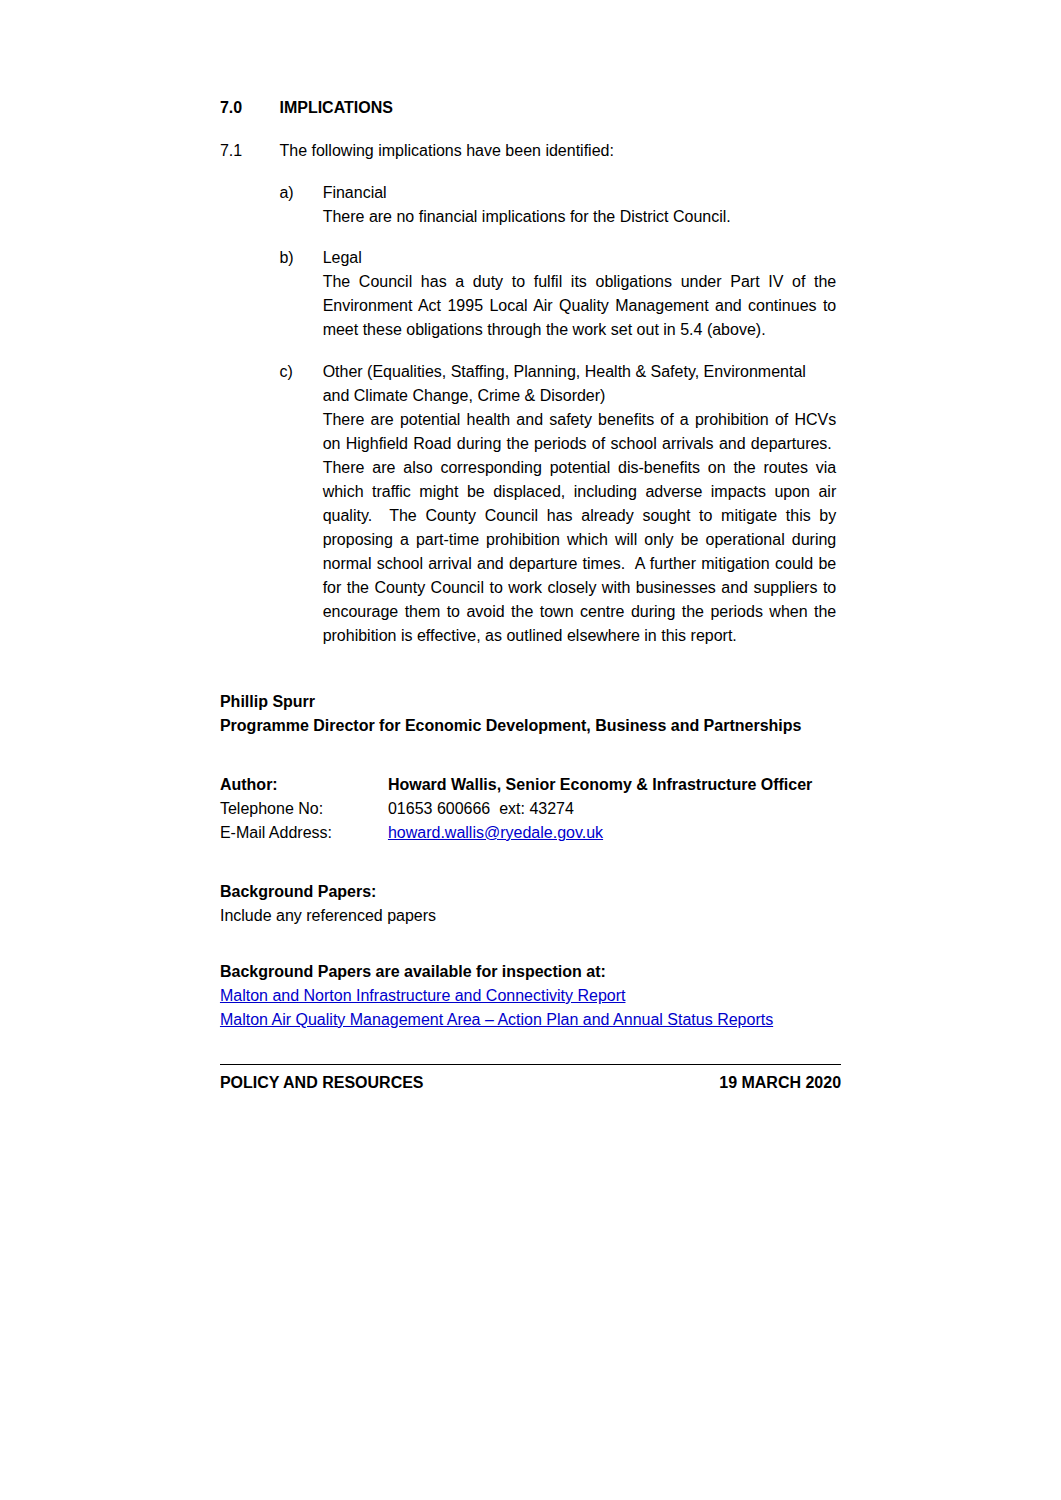7.0 IMPLICATIONS
7.1 The following implications have been identified:
a) Financial
There are no financial implications for the District Council.
b) Legal
The Council has a duty to fulfil its obligations under Part IV of the Environment Act 1995 Local Air Quality Management and continues to meet these obligations through the work set out in 5.4 (above).
c) Other (Equalities, Staffing, Planning, Health & Safety, Environmental and Climate Change, Crime & Disorder)
There are potential health and safety benefits of a prohibition of HCVs on Highfield Road during the periods of school arrivals and departures. There are also corresponding potential dis-benefits on the routes via which traffic might be displaced, including adverse impacts upon air quality. The County Council has already sought to mitigate this by proposing a part-time prohibition which will only be operational during normal school arrival and departure times. A further mitigation could be for the County Council to work closely with businesses and suppliers to encourage them to avoid the town centre during the periods when the prohibition is effective, as outlined elsewhere in this report.
Phillip Spurr
Programme Director for Economic Development, Business and Partnerships
Author:
Howard Wallis, Senior Economy & Infrastructure Officer
Telephone No:
01653 600666 ext: 43274
E-Mail Address:
howard.wallis@ryedale.gov.uk
Background Papers:
Include any referenced papers
Background Papers are available for inspection at:
Malton and Norton Infrastructure and Connectivity Report
Malton Air Quality Management Area – Action Plan and Annual Status Reports
POLICY AND RESOURCES 19 MARCH 2020